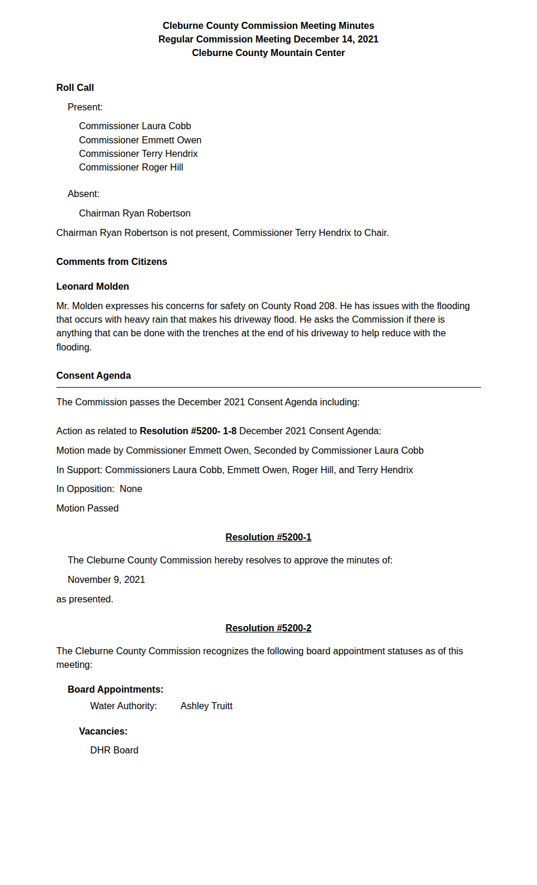Cleburne County Commission Meeting Minutes
Regular Commission Meeting December 14, 2021
Cleburne County Mountain Center
Roll Call
Present:
Commissioner Laura Cobb
Commissioner Emmett Owen
Commissioner Terry Hendrix
Commissioner Roger Hill
Absent:
Chairman Ryan Robertson
Chairman Ryan Robertson is not present, Commissioner Terry Hendrix to Chair.
Comments from Citizens
Leonard Molden
Mr. Molden expresses his concerns for safety on County Road 208. He has issues with the flooding that occurs with heavy rain that makes his driveway flood. He asks the Commission if there is anything that can be done with the trenches at the end of his driveway to help reduce with the flooding.
Consent Agenda
The Commission passes the December 2021 Consent Agenda including:
Action as related to Resolution #5200- 1-8 December 2021 Consent Agenda:
Motion made by Commissioner Emmett Owen, Seconded by Commissioner Laura Cobb
In Support: Commissioners Laura Cobb, Emmett Owen, Roger Hill, and Terry Hendrix
In Opposition: None
Motion Passed
Resolution #5200-1
The Cleburne County Commission hereby resolves to approve the minutes of:
November 9, 2021
as presented.
Resolution #5200-2
The Cleburne County Commission recognizes the following board appointment statuses as of this meeting:
Board Appointments:
| Water Authority: | Ashley Truitt |
Vacancies:
DHR Board